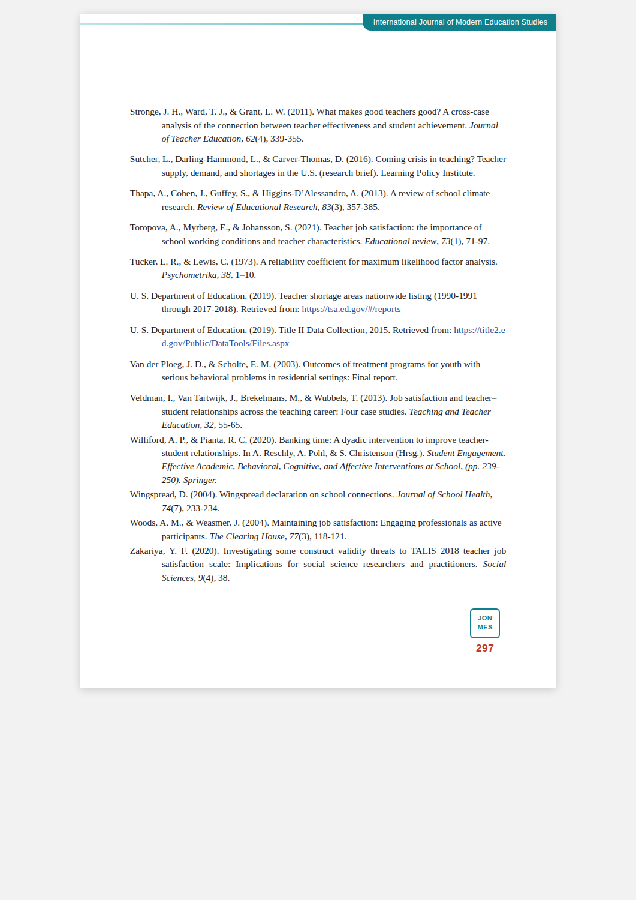International Journal of Modern Education Studies
References
Stronge, J. H., Ward, T. J., & Grant, L. W. (2011). What makes good teachers good? A cross-case analysis of the connection between teacher effectiveness and student achievement. Journal of Teacher Education, 62(4), 339-355.
Sutcher, L., Darling-Hammond, L., & Carver-Thomas, D. (2016). Coming crisis in teaching? Teacher supply, demand, and shortages in the U.S. (research brief). Learning Policy Institute.
Thapa, A., Cohen, J., Guffey, S., & Higgins-D’Alessandro, A. (2013). A review of school climate research. Review of Educational Research, 83(3), 357-385.
Toropova, A., Myrberg, E., & Johansson, S. (2021). Teacher job satisfaction: the importance of school working conditions and teacher characteristics. Educational review, 73(1), 71-97.
Tucker, L. R., & Lewis, C. (1973). A reliability coefficient for maximum likelihood factor analysis. Psychometrika, 38, 1–10.
U. S. Department of Education. (2019). Teacher shortage areas nationwide listing (1990-1991 through 2017-2018). Retrieved from: https://tsa.ed.gov/#/reports
U. S. Department of Education. (2019). Title II Data Collection, 2015. Retrieved from: https://title2.ed.gov/Public/DataTools/Files.aspx
Van der Ploeg, J. D., & Scholte, E. M. (2003). Outcomes of treatment programs for youth with serious behavioral problems in residential settings: Final report.
Veldman, I., Van Tartwijk, J., Brekelmans, M., & Wubbels, T. (2013). Job satisfaction and teacher–student relationships across the teaching career: Four case studies. Teaching and Teacher Education, 32, 55-65.
Williford, A. P., & Pianta, R. C. (2020). Banking time: A dyadic intervention to improve teacher-student relationships. In A. Reschly, A. Pohl, & S. Christenson (Hrsg.). Student Engagement. Effective Academic, Behavioral, Cognitive, and Affective Interventions at School, (pp. 239-250). Springer.
Wingspread, D. (2004). Wingspread declaration on school connections. Journal of School Health, 74(7), 233-234.
Woods, A. M., & Weasmer, J. (2004). Maintaining job satisfaction: Engaging professionals as active participants. The Clearing House, 77(3), 118-121.
Zakariya, Y. F. (2020). Investigating some construct validity threats to TALIS 2018 teacher job satisfaction scale: Implications for social science researchers and practitioners. Social Sciences, 9(4), 38.
JON MES
297